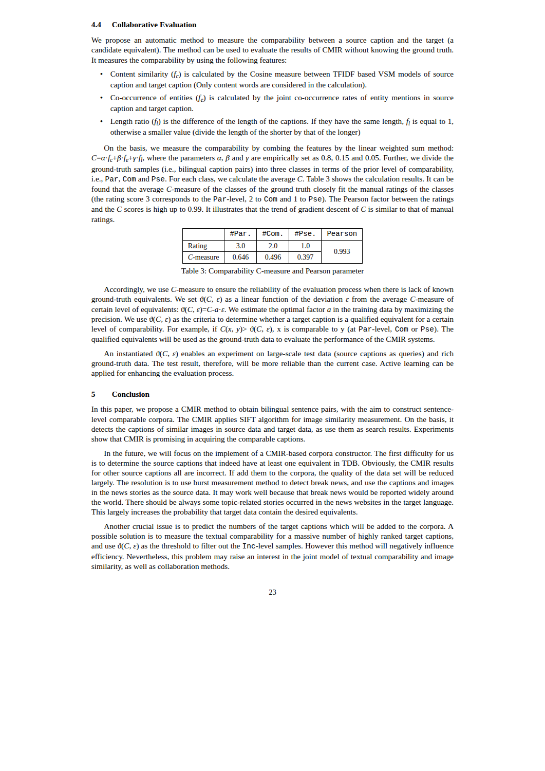4.4 Collaborative Evaluation
We propose an automatic method to measure the comparability between a source caption and the target (a candidate equivalent). The method can be used to evaluate the results of CMIR without knowing the ground truth. It measures the comparability by using the following features:
Content similarity (fc) is calculated by the Cosine measure between TFIDF based VSM models of source caption and target caption (Only content words are considered in the calculation).
Co-occurrence of entities (fe) is calculated by the joint co-occurrence rates of entity mentions in source caption and target caption.
Length ratio (fl) is the difference of the length of the captions. If they have the same length, fl is equal to 1, otherwise a smaller value (divide the length of the shorter by that of the longer)
On the basis, we measure the comparability by combing the features by the linear weighted sum method: C=α·fc+β·fe+γ·fl, where the parameters α, β and γ are empirically set as 0.8, 0.15 and 0.05. Further, we divide the ground-truth samples (i.e., bilingual caption pairs) into three classes in terms of the prior level of comparability, i.e., Par, Com and Pse. For each class, we calculate the average C. Table 3 shows the calculation results. It can be found that the average C-measure of the classes of the ground truth closely fit the manual ratings of the classes (the rating score 3 corresponds to the Par-level, 2 to Com and 1 to Pse). The Pearson factor between the ratings and the C scores is high up to 0.99. It illustrates that the trend of gradient descent of C is similar to that of manual ratings.
| | #Par. | #Com. | #Pse. | Pearson |
| --- | --- | --- | --- | --- |
| Rating | 3.0 | 2.0 | 1.0 | 0.993 |
| C -measure | 0.646 | 0.496 | 0.397 |
Table 3: Comparability C-measure and Pearson parameter
Accordingly, we use C-measure to ensure the reliability of the evaluation process when there is lack of known ground-truth equivalents. We set ϑ(C, ε) as a linear function of the deviation ε from the average C-measure of certain level of equivalents: ϑ(C, ε)=C-a·ε. We estimate the optimal factor a in the training data by maximizing the precision. We use ϑ(C, ε) as the criteria to determine whether a target caption is a qualified equivalent for a certain level of comparability. For example, if C(x, y)> ϑ(C, ε), x is comparable to y (at Par-level, Com or Pse). The qualified equivalents will be used as the ground-truth data to evaluate the performance of the CMIR systems.
An instantiated ϑ(C, ε) enables an experiment on large-scale test data (source captions as queries) and rich ground-truth data. The test result, therefore, will be more reliable than the current case. Active learning can be applied for enhancing the evaluation process.
5 Conclusion
In this paper, we propose a CMIR method to obtain bilingual sentence pairs, with the aim to construct sentence-level comparable corpora. The CMIR applies SIFT algorithm for image similarity measurement. On the basis, it detects the captions of similar images in source data and target data, as use them as search results. Experiments show that CMIR is promising in acquiring the comparable captions.
In the future, we will focus on the implement of a CMIR-based corpora constructor. The first difficulty for us is to determine the source captions that indeed have at least one equivalent in TDB. Obviously, the CMIR results for other source captions all are incorrect. If add them to the corpora, the quality of the data set will be reduced largely. The resolution is to use burst measurement method to detect break news, and use the captions and images in the news stories as the source data. It may work well because that break news would be reported widely around the world. There should be always some topic-related stories occurred in the news websites in the target language. This largely increases the probability that target data contain the desired equivalents.
Another crucial issue is to predict the numbers of the target captions which will be added to the corpora. A possible solution is to measure the textual comparability for a massive number of highly ranked target captions, and use ϑ(C, ε) as the threshold to filter out the Inc-level samples. However this method will negatively influence efficiency. Nevertheless, this problem may raise an interest in the joint model of textual comparability and image similarity, as well as collaboration methods.
23